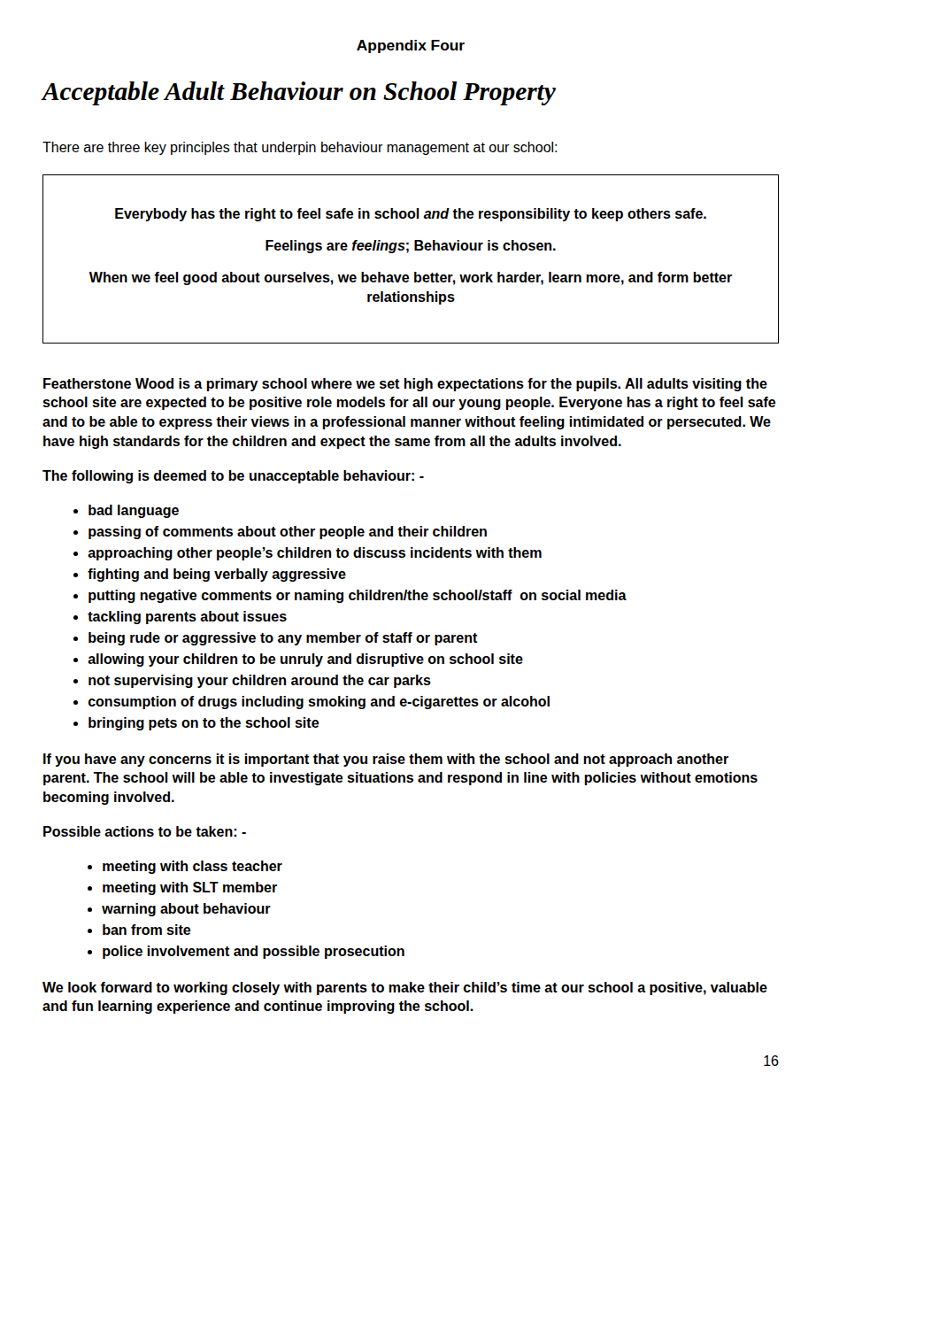Appendix Four
Acceptable Adult Behaviour on School Property
There are three key principles that underpin behaviour management at our school:
Everybody has the right to feel safe in school and the responsibility to keep others safe.
Feelings are feelings; Behaviour is chosen.
When we feel good about ourselves, we behave better, work harder, learn more, and form better relationships
Featherstone Wood is a primary school where we set high expectations for the pupils. All adults visiting the school site are expected to be positive role models for all our young people. Everyone has a right to feel safe and to be able to express their views in a professional manner without feeling intimidated or persecuted. We have high standards for the children and expect the same from all the adults involved.
The following is deemed to be unacceptable behaviour: -
bad language
passing of comments about other people and their children
approaching other people’s children to discuss incidents with them
fighting and being verbally aggressive
putting negative comments or naming children/the school/staff on social media
tackling parents about issues
being rude or aggressive to any member of staff or parent
allowing your children to be unruly and disruptive on school site
not supervising your children around the car parks
consumption of drugs including smoking and e-cigarettes or alcohol
bringing pets on to the school site
If you have any concerns it is important that you raise them with the school and not approach another parent. The school will be able to investigate situations and respond in line with policies without emotions becoming involved.
Possible actions to be taken: -
meeting with class teacher
meeting with SLT member
warning about behaviour
ban from site
police involvement and possible prosecution
We look forward to working closely with parents to make their child’s time at our school a positive, valuable and fun learning experience and continue improving the school.
16